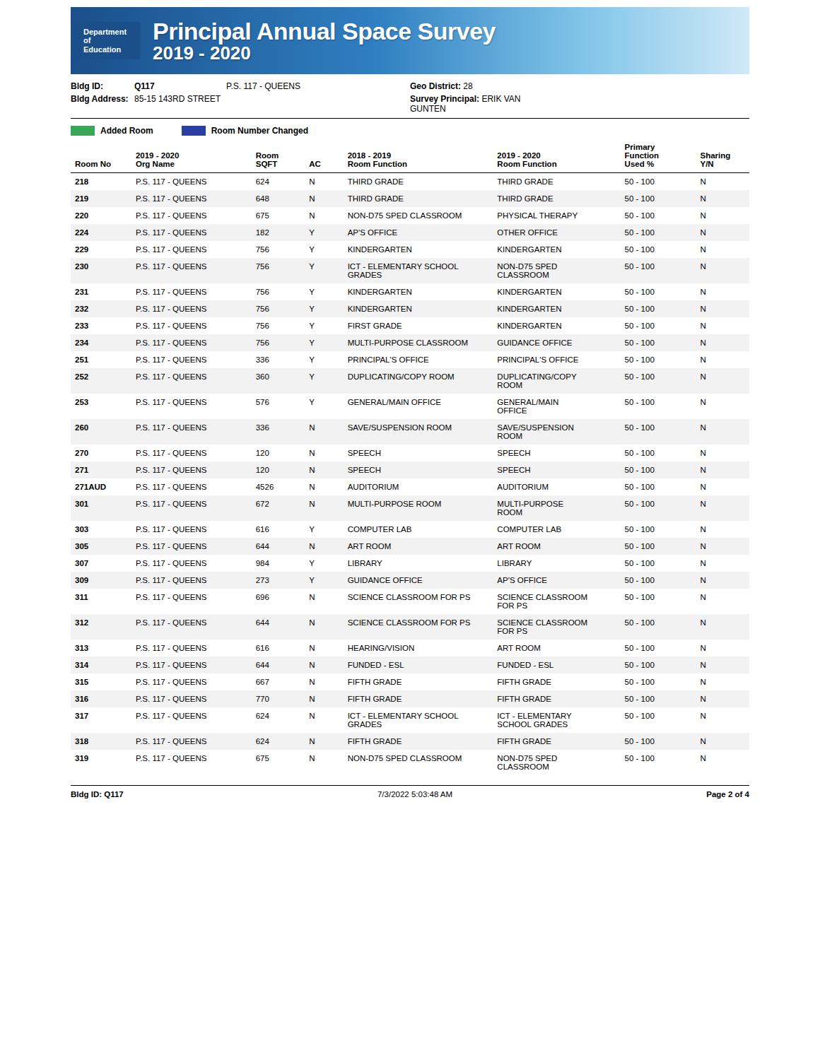Department of
Education
Principal Annual Space Survey
2019 - 2020
Bldg ID:
Q117
P.S. 117 - QUEENS
Geo District: 28
Bldg Address:
85-15 143RD STREET
Survey Principal: ERIK VAN GUNTEN
Added Room Room Number Changed
| Room No | 2019 - 2020 Org Name | Room SQFT | AC | 2018 - 2019 Room Function | 2019 - 2020 Room Function | Primary Function Used % | Sharing Y/N |
| --- | --- | --- | --- | --- | --- | --- | --- |
| 218 | P.S. 117 - QUEENS | 624 | N | THIRD GRADE | THIRD GRADE | 50 - 100 | N |
| 219 | P.S. 117 - QUEENS | 648 | N | THIRD GRADE | THIRD GRADE | 50 - 100 | N |
| 220 | P.S. 117 - QUEENS | 675 | N | NON-D75 SPED CLASSROOM | PHYSICAL THERAPY | 50 - 100 | N |
| 224 | P.S. 117 - QUEENS | 182 | Y | AP'S OFFICE | OTHER OFFICE | 50 - 100 | N |
| 229 | P.S. 117 - QUEENS | 756 | Y | KINDERGARTEN | KINDERGARTEN | 50 - 100 | N |
| 230 | P.S. 117 - QUEENS | 756 | Y | ICT - ELEMENTARY SCHOOL GRADES | NON-D75 SPED CLASSROOM | 50 - 100 | N |
| 231 | P.S. 117 - QUEENS | 756 | Y | KINDERGARTEN | KINDERGARTEN | 50 - 100 | N |
| 232 | P.S. 117 - QUEENS | 756 | Y | KINDERGARTEN | KINDERGARTEN | 50 - 100 | N |
| 233 | P.S. 117 - QUEENS | 756 | Y | FIRST GRADE | KINDERGARTEN | 50 - 100 | N |
| 234 | P.S. 117 - QUEENS | 756 | Y | MULTI-PURPOSE CLASSROOM | GUIDANCE OFFICE | 50 - 100 | N |
| 251 | P.S. 117 - QUEENS | 336 | Y | PRINCIPAL'S OFFICE | PRINCIPAL'S OFFICE | 50 - 100 | N |
| 252 | P.S. 117 - QUEENS | 360 | Y | DUPLICATING/COPY ROOM | DUPLICATING/COPY ROOM | 50 - 100 | N |
| 253 | P.S. 117 - QUEENS | 576 | Y | GENERAL/MAIN OFFICE | GENERAL/MAIN OFFICE | 50 - 100 | N |
| 260 | P.S. 117 - QUEENS | 336 | N | SAVE/SUSPENSION ROOM | SAVE/SUSPENSION ROOM | 50 - 100 | N |
| 270 | P.S. 117 - QUEENS | 120 | N | SPEECH | SPEECH | 50 - 100 | N |
| 271 | P.S. 117 - QUEENS | 120 | N | SPEECH | SPEECH | 50 - 100 | N |
| 271AUD | P.S. 117 - QUEENS | 4526 | N | AUDITORIUM | AUDITORIUM | 50 - 100 | N |
| 301 | P.S. 117 - QUEENS | 672 | N | MULTI-PURPOSE ROOM | MULTI-PURPOSE ROOM | 50 - 100 | N |
| 303 | P.S. 117 - QUEENS | 616 | Y | COMPUTER LAB | COMPUTER LAB | 50 - 100 | N |
| 305 | P.S. 117 - QUEENS | 644 | N | ART ROOM | ART ROOM | 50 - 100 | N |
| 307 | P.S. 117 - QUEENS | 984 | Y | LIBRARY | LIBRARY | 50 - 100 | N |
| 309 | P.S. 117 - QUEENS | 273 | Y | GUIDANCE OFFICE | AP'S OFFICE | 50 - 100 | N |
| 311 | P.S. 117 - QUEENS | 696 | N | SCIENCE CLASSROOM FOR PS | SCIENCE CLASSROOM FOR PS | 50 - 100 | N |
| 312 | P.S. 117 - QUEENS | 644 | N | SCIENCE CLASSROOM FOR PS | SCIENCE CLASSROOM FOR PS | 50 - 100 | N |
| 313 | P.S. 117 - QUEENS | 616 | N | HEARING/VISION | ART ROOM | 50 - 100 | N |
| 314 | P.S. 117 - QUEENS | 644 | N | FUNDED - ESL | FUNDED - ESL | 50 - 100 | N |
| 315 | P.S. 117 - QUEENS | 667 | N | FIFTH GRADE | FIFTH GRADE | 50 - 100 | N |
| 316 | P.S. 117 - QUEENS | 770 | N | FIFTH GRADE | FIFTH GRADE | 50 - 100 | N |
| 317 | P.S. 117 - QUEENS | 624 | N | ICT - ELEMENTARY SCHOOL GRADES | ICT - ELEMENTARY SCHOOL GRADES | 50 - 100 | N |
| 318 | P.S. 117 - QUEENS | 624 | N | FIFTH GRADE | FIFTH GRADE | 50 - 100 | N |
| 319 | P.S. 117 - QUEENS | 675 | N | NON-D75 SPED CLASSROOM | NON-D75 SPED CLASSROOM | 50 - 100 | N |
Bldg ID: Q117
7/3/2022 5:03:48 AM
Page 2 of 4